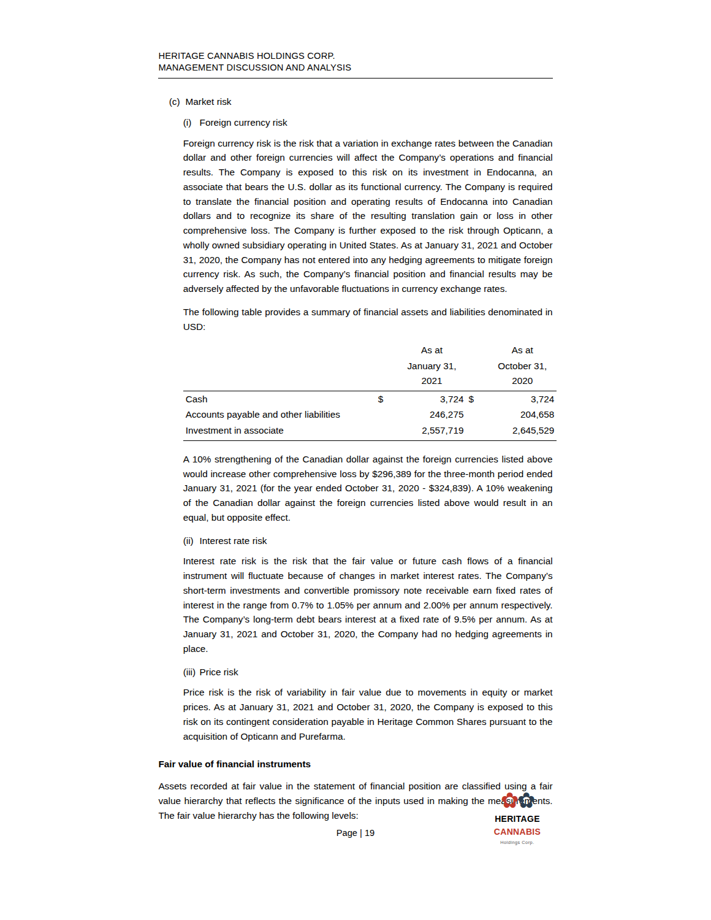HERITAGE CANNABIS HOLDINGS CORP.
MANAGEMENT DISCUSSION AND ANALYSIS
(c) Market risk
(i) Foreign currency risk
Foreign currency risk is the risk that a variation in exchange rates between the Canadian dollar and other foreign currencies will affect the Company’s operations and financial results. The Company is exposed to this risk on its investment in Endocanna, an associate that bears the U.S. dollar as its functional currency. The Company is required to translate the financial position and operating results of Endocanna into Canadian dollars and to recognize its share of the resulting translation gain or loss in other comprehensive loss. The Company is further exposed to the risk through Opticann, a wholly owned subsidiary operating in United States. As at January 31, 2021 and October 31, 2020, the Company has not entered into any hedging agreements to mitigate foreign currency risk. As such, the Company’s financial position and financial results may be adversely affected by the unfavorable fluctuations in currency exchange rates.
The following table provides a summary of financial assets and liabilities denominated in USD:
| | | As at | | As at |
| | | January 31, 2021 | | October 31, 2020 |
| Cash | $ | 3,724 | $ | 3,724 |
| Accounts payable and other liabilities | | 246,275 | | 204,658 |
| Investment in associate | | 2,557,719 | | 2,645,529 |
A 10% strengthening of the Canadian dollar against the foreign currencies listed above would increase other comprehensive loss by $296,389 for the three-month period ended January 31, 2021 (for the year ended October 31, 2020 - $324,839). A 10% weakening of the Canadian dollar against the foreign currencies listed above would result in an equal, but opposite effect.
(ii) Interest rate risk
Interest rate risk is the risk that the fair value or future cash flows of a financial instrument will fluctuate because of changes in market interest rates. The Company’s short-term investments and convertible promissory note receivable earn fixed rates of interest in the range from 0.7% to 1.05% per annum and 2.00% per annum respectively. The Company’s long-term debt bears interest at a fixed rate of 9.5% per annum. As at January 31, 2021 and October 31, 2020, the Company had no hedging agreements in place.
(iii) Price risk
Price risk is the risk of variability in fair value due to movements in equity or market prices. As at January 31, 2021 and October 31, 2020, the Company is exposed to this risk on its contingent consideration payable in Heritage Common Shares pursuant to the acquisition of Opticann and Purefarma.
Fair value of financial instruments
Assets recorded at fair value in the statement of financial position are classified using a fair value hierarchy that reflects the significance of the inputs used in making the measurements. The fair value hierarchy has the following levels:
Page | 19
✿✿
HERITAGE CANNABIS
Holdings Corp.